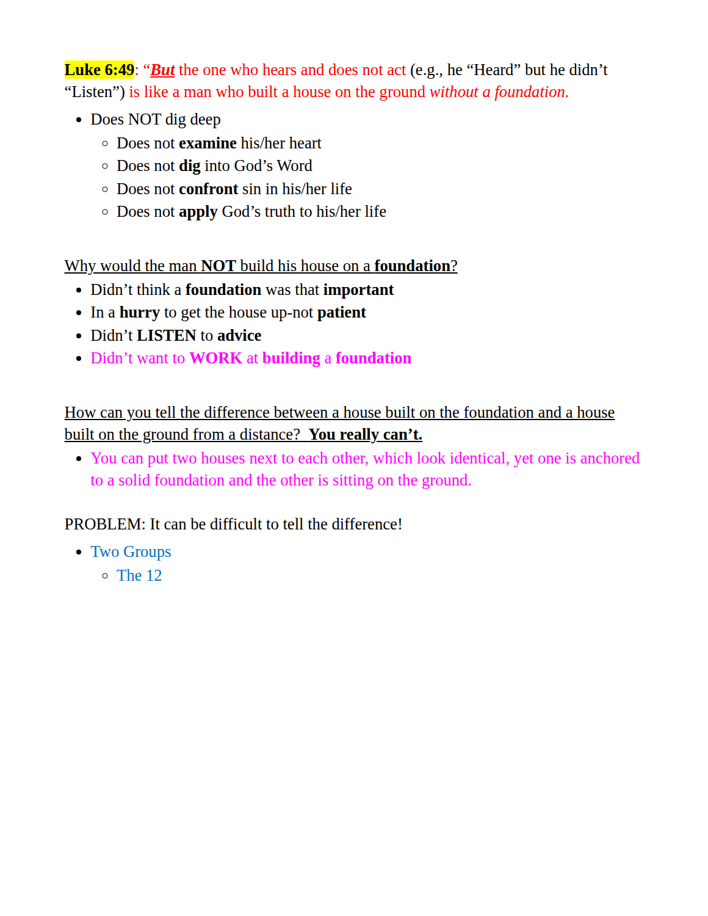Luke 6:49: “But the one who hears and does not act (e.g., he “Heard” but he didn’t “Listen”) is like a man who built a house on the ground without a foundation.
Does NOT dig deep
Does not examine his/her heart
Does not dig into God’s Word
Does not confront sin in his/her life
Does not apply God’s truth to his/her life
Why would the man NOT build his house on a foundation?
Didn’t think a foundation was that important
In a hurry to get the house up-not patient
Didn’t LISTEN to advice
Didn’t want to WORK at building a foundation
How can you tell the difference between a house built on the foundation and a house built on the ground from a distance? You really can’t.
You can put two houses next to each other, which look identical, yet one is anchored to a solid foundation and the other is sitting on the ground.
PROBLEM: It can be difficult to tell the difference!
Two Groups
The 12